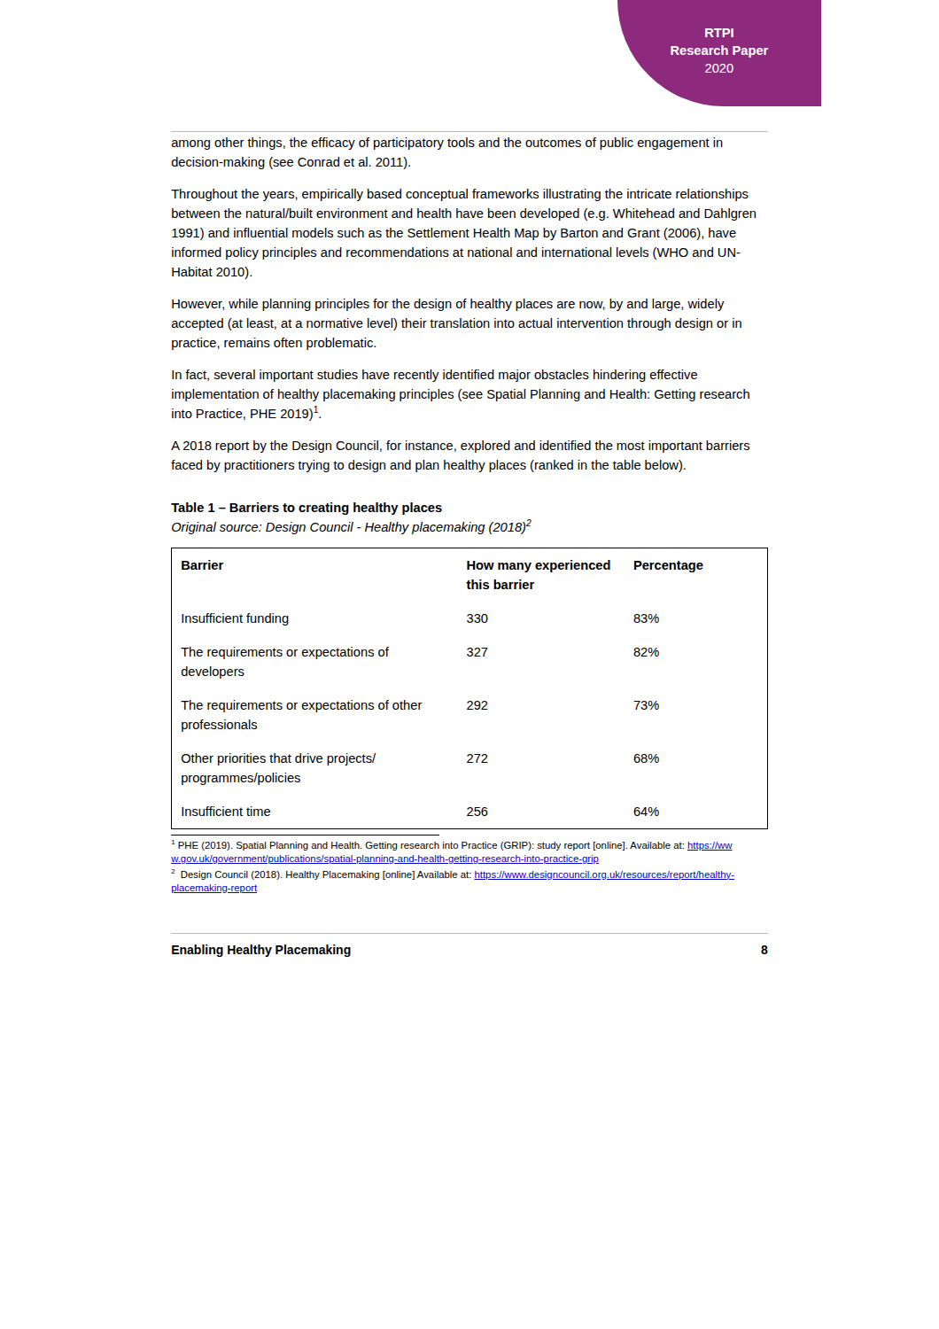RTPI Research Paper 2020
among other things, the efficacy of participatory tools and the outcomes of public engagement in decision-making (see Conrad et al. 2011).
Throughout the years, empirically based conceptual frameworks illustrating the intricate relationships between the natural/built environment and health have been developed (e.g. Whitehead and Dahlgren 1991) and influential models such as the Settlement Health Map by Barton and Grant (2006), have informed policy principles and recommendations at national and international levels (WHO and UN-Habitat 2010).
However, while planning principles for the design of healthy places are now, by and large, widely accepted (at least, at a normative level) their translation into actual intervention through design or in practice, remains often problematic.
In fact, several important studies have recently identified major obstacles hindering effective implementation of healthy placemaking principles (see Spatial Planning and Health: Getting research into Practice, PHE 2019)1.
A 2018 report by the Design Council, for instance, explored and identified the most important barriers faced by practitioners trying to design and plan healthy places (ranked in the table below).
Table 1 – Barriers to creating healthy places
Original source: Design Council - Healthy placemaking (2018)2
| Barrier | How many experienced this barrier | Percentage |
| --- | --- | --- |
| Insufficient funding | 330 | 83% |
| The requirements or expectations of developers | 327 | 82% |
| The requirements or expectations of other professionals | 292 | 73% |
| Other priorities that drive projects/ programmes/policies | 272 | 68% |
| Insufficient time | 256 | 64% |
1 PHE (2019). Spatial Planning and Health. Getting research into Practice (GRIP): study report [online]. Available at: https://www.gov.uk/government/publications/spatial-planning-and-health-getting-research-into-practice-grip
2 Design Council (2018). Healthy Placemaking [online] Available at: https://www.designcouncil.org.uk/resources/report/healthy-placemaking-report
Enabling Healthy Placemaking 8